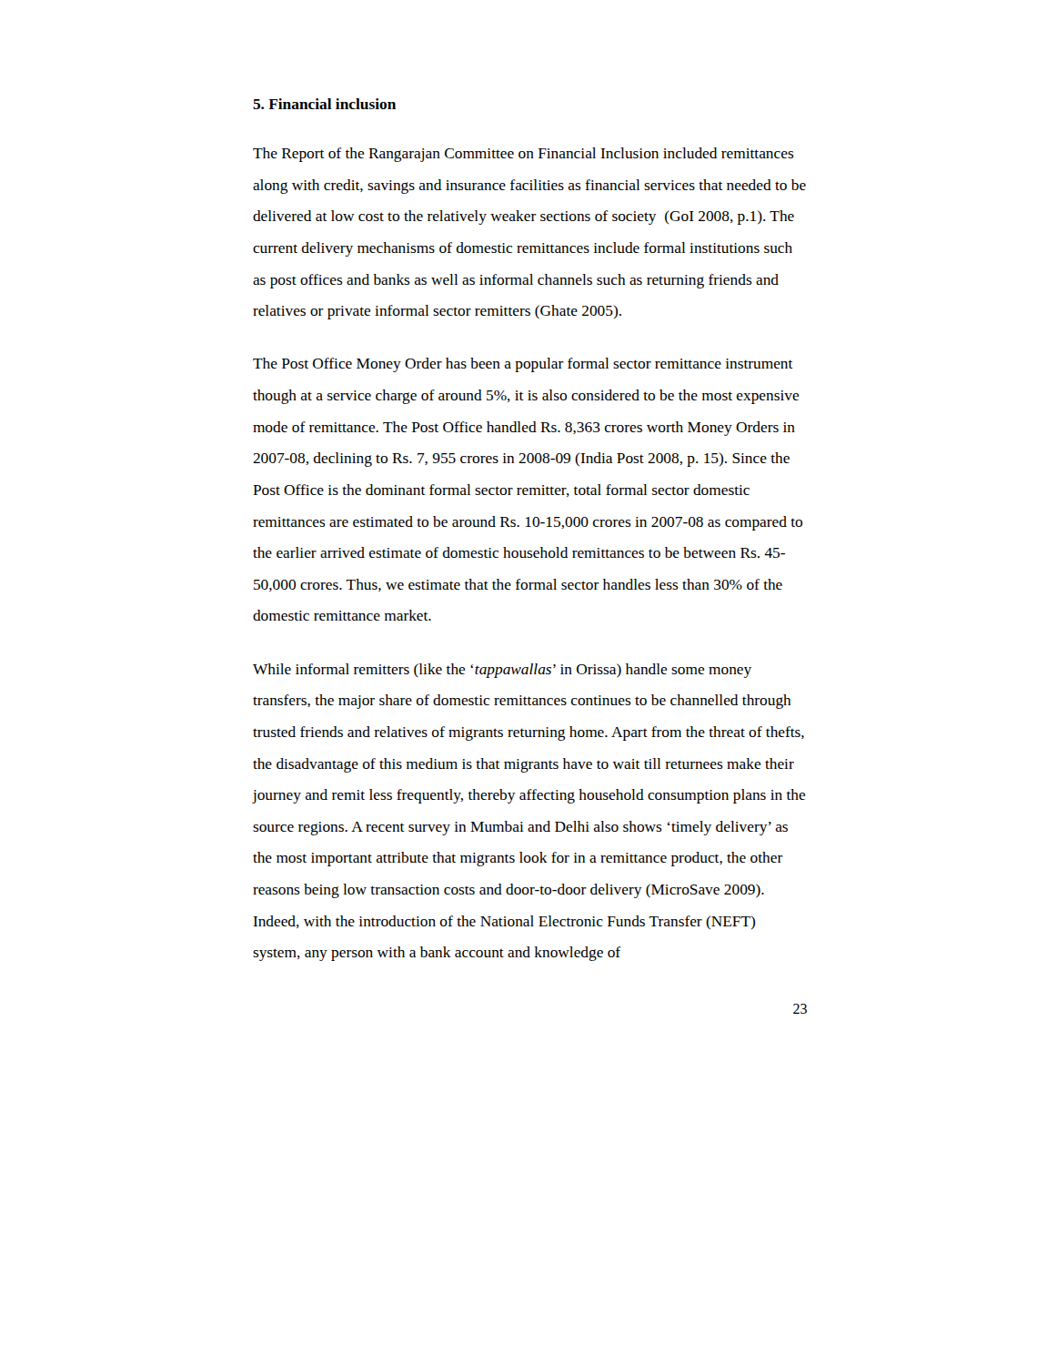5. Financial inclusion
The Report of the Rangarajan Committee on Financial Inclusion included remittances along with credit, savings and insurance facilities as financial services that needed to be delivered at low cost to the relatively weaker sections of society (GoI 2008, p.1). The current delivery mechanisms of domestic remittances include formal institutions such as post offices and banks as well as informal channels such as returning friends and relatives or private informal sector remitters (Ghate 2005).
The Post Office Money Order has been a popular formal sector remittance instrument though at a service charge of around 5%, it is also considered to be the most expensive mode of remittance. The Post Office handled Rs. 8,363 crores worth Money Orders in 2007-08, declining to Rs. 7, 955 crores in 2008-09 (India Post 2008, p. 15). Since the Post Office is the dominant formal sector remitter, total formal sector domestic remittances are estimated to be around Rs. 10-15,000 crores in 2007-08 as compared to the earlier arrived estimate of domestic household remittances to be between Rs. 45-50,000 crores. Thus, we estimate that the formal sector handles less than 30% of the domestic remittance market.
While informal remitters (like the ‘tappawallas’ in Orissa) handle some money transfers, the major share of domestic remittances continues to be channelled through trusted friends and relatives of migrants returning home. Apart from the threat of thefts, the disadvantage of this medium is that migrants have to wait till returnees make their journey and remit less frequently, thereby affecting household consumption plans in the source regions. A recent survey in Mumbai and Delhi also shows ‘timely delivery’ as the most important attribute that migrants look for in a remittance product, the other reasons being low transaction costs and door-to-door delivery (MicroSave 2009). Indeed, with the introduction of the National Electronic Funds Transfer (NEFT) system, any person with a bank account and knowledge of
23